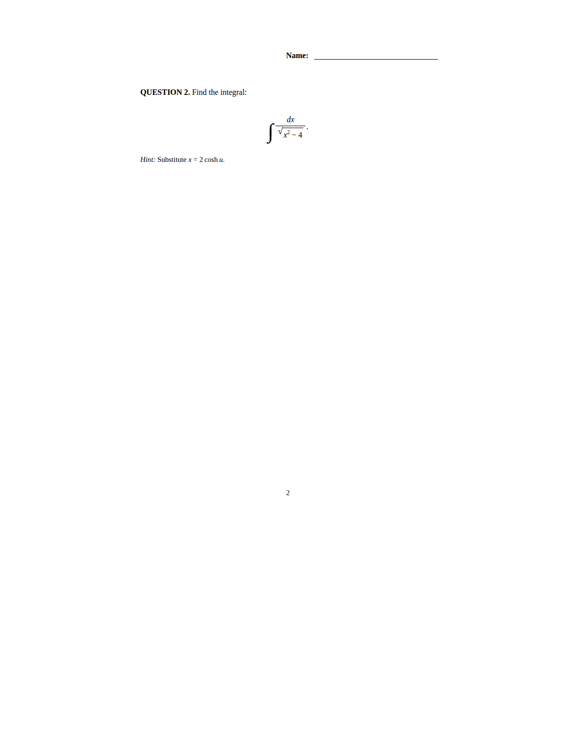Name:
QUESTION 2. Find the integral:
∫dx x2 − 4.
Hint: Substitute x = 2 cosh u.
2